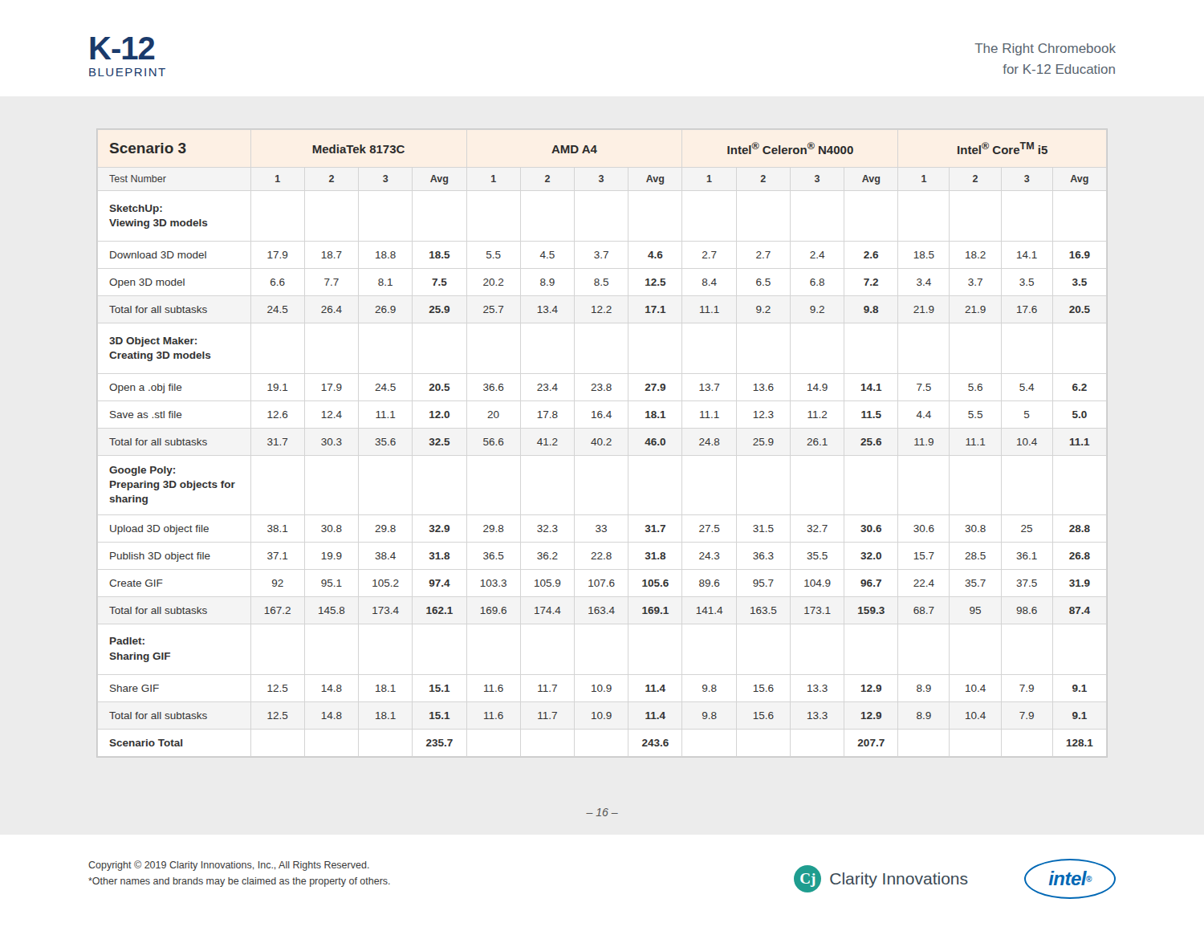K-12
BLUEPRINT
The Right Chromebook
for K-12 Education
| Scenario 3 | MediaTek 8173C | AMD A4 | Intel ® Celeron ® N4000 | Intel ® Core TM i5 |
| --- | --- | --- | --- | --- |
| Test Number | 1 | 2 | 3 | Avg | 1 | 2 | 3 | Avg | 1 | 2 | 3 | Avg | 1 | 2 | 3 | Avg |
| SketchUp: Viewing 3D models | | | | | | | | | | | | | | | | |
| Download 3D model | 17.9 | 18.7 | 18.8 | 18.5 | 5.5 | 4.5 | 3.7 | 4.6 | 2.7 | 2.7 | 2.4 | 2.6 | 18.5 | 18.2 | 14.1 | 16.9 |
| Open 3D model | 6.6 | 7.7 | 8.1 | 7.5 | 20.2 | 8.9 | 8.5 | 12.5 | 8.4 | 6.5 | 6.8 | 7.2 | 3.4 | 3.7 | 3.5 | 3.5 |
| Total for all subtasks | 24.5 | 26.4 | 26.9 | 25.9 | 25.7 | 13.4 | 12.2 | 17.1 | 11.1 | 9.2 | 9.2 | 9.8 | 21.9 | 21.9 | 17.6 | 20.5 |
| 3D Object Maker: Creating 3D models | | | | | | | | | | | | | | | | |
| Open a .obj file | 19.1 | 17.9 | 24.5 | 20.5 | 36.6 | 23.4 | 23.8 | 27.9 | 13.7 | 13.6 | 14.9 | 14.1 | 7.5 | 5.6 | 5.4 | 6.2 |
| Save as .stl file | 12.6 | 12.4 | 11.1 | 12.0 | 20 | 17.8 | 16.4 | 18.1 | 11.1 | 12.3 | 11.2 | 11.5 | 4.4 | 5.5 | 5 | 5.0 |
| Total for all subtasks | 31.7 | 30.3 | 35.6 | 32.5 | 56.6 | 41.2 | 40.2 | 46.0 | 24.8 | 25.9 | 26.1 | 25.6 | 11.9 | 11.1 | 10.4 | 11.1 |
| Google Poly: Preparing 3D objects for sharing | | | | | | | | | | | | | | | | |
| Upload 3D object file | 38.1 | 30.8 | 29.8 | 32.9 | 29.8 | 32.3 | 33 | 31.7 | 27.5 | 31.5 | 32.7 | 30.6 | 30.6 | 30.8 | 25 | 28.8 |
| Publish 3D object file | 37.1 | 19.9 | 38.4 | 31.8 | 36.5 | 36.2 | 22.8 | 31.8 | 24.3 | 36.3 | 35.5 | 32.0 | 15.7 | 28.5 | 36.1 | 26.8 |
| Create GIF | 92 | 95.1 | 105.2 | 97.4 | 103.3 | 105.9 | 107.6 | 105.6 | 89.6 | 95.7 | 104.9 | 96.7 | 22.4 | 35.7 | 37.5 | 31.9 |
| Total for all subtasks | 167.2 | 145.8 | 173.4 | 162.1 | 169.6 | 174.4 | 163.4 | 169.1 | 141.4 | 163.5 | 173.1 | 159.3 | 68.7 | 95 | 98.6 | 87.4 |
| Padlet: Sharing GIF | | | | | | | | | | | | | | | | |
| Share GIF | 12.5 | 14.8 | 18.1 | 15.1 | 11.6 | 11.7 | 10.9 | 11.4 | 9.8 | 15.6 | 13.3 | 12.9 | 8.9 | 10.4 | 7.9 | 9.1 |
| Total for all subtasks | 12.5 | 14.8 | 18.1 | 15.1 | 11.6 | 11.7 | 10.9 | 11.4 | 9.8 | 15.6 | 13.3 | 12.9 | 8.9 | 10.4 | 7.9 | 9.1 |
| Scenario Total | | | | 235.7 | | | | 243.6 | | | | 207.7 | | | | 128.1 |
– 16 –
Copyright © 2019 Clarity Innovations, Inc., All Rights Reserved.
*Other names and brands may be claimed as the property of others.
Cj
Clarity Innovations
intel®